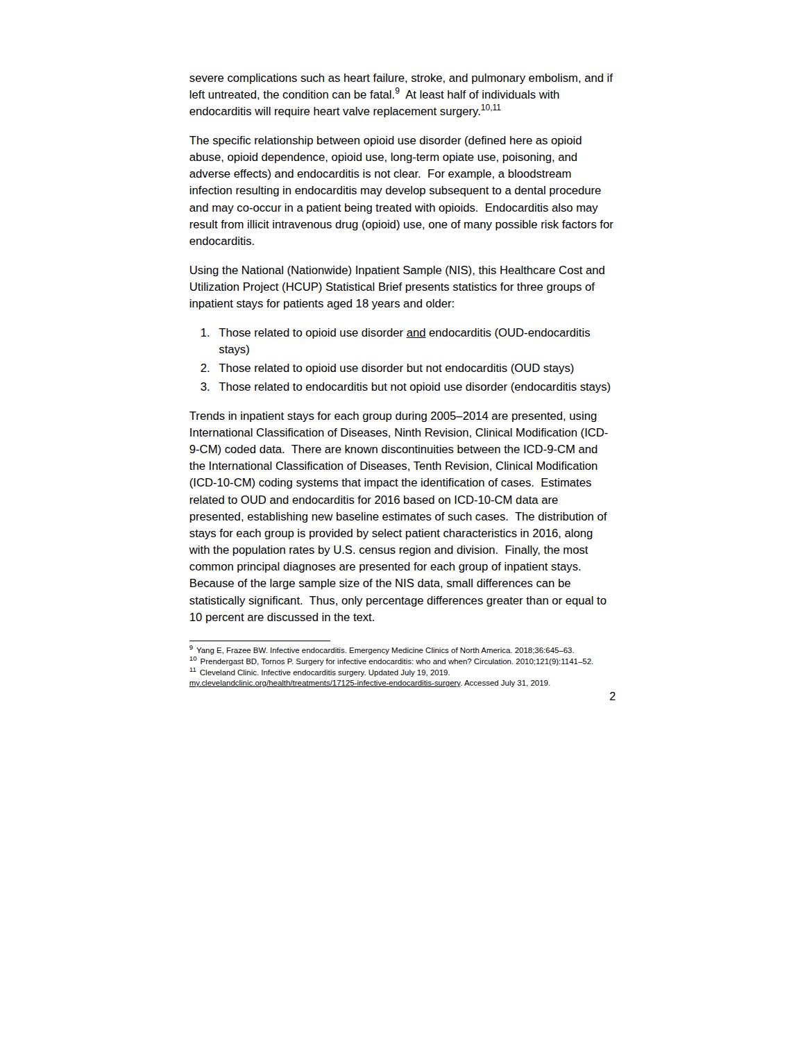severe complications such as heart failure, stroke, and pulmonary embolism, and if left untreated, the condition can be fatal.9 At least half of individuals with endocarditis will require heart valve replacement surgery.10,11
The specific relationship between opioid use disorder (defined here as opioid abuse, opioid dependence, opioid use, long-term opiate use, poisoning, and adverse effects) and endocarditis is not clear. For example, a bloodstream infection resulting in endocarditis may develop subsequent to a dental procedure and may co-occur in a patient being treated with opioids. Endocarditis also may result from illicit intravenous drug (opioid) use, one of many possible risk factors for endocarditis.
Using the National (Nationwide) Inpatient Sample (NIS), this Healthcare Cost and Utilization Project (HCUP) Statistical Brief presents statistics for three groups of inpatient stays for patients aged 18 years and older:
Those related to opioid use disorder and endocarditis (OUD-endocarditis stays)
Those related to opioid use disorder but not endocarditis (OUD stays)
Those related to endocarditis but not opioid use disorder (endocarditis stays)
Trends in inpatient stays for each group during 2005–2014 are presented, using International Classification of Diseases, Ninth Revision, Clinical Modification (ICD-9-CM) coded data. There are known discontinuities between the ICD-9-CM and the International Classification of Diseases, Tenth Revision, Clinical Modification (ICD-10-CM) coding systems that impact the identification of cases. Estimates related to OUD and endocarditis for 2016 based on ICD-10-CM data are presented, establishing new baseline estimates of such cases. The distribution of stays for each group is provided by select patient characteristics in 2016, along with the population rates by U.S. census region and division. Finally, the most common principal diagnoses are presented for each group of inpatient stays. Because of the large sample size of the NIS data, small differences can be statistically significant. Thus, only percentage differences greater than or equal to 10 percent are discussed in the text.
9 Yang E, Frazee BW. Infective endocarditis. Emergency Medicine Clinics of North America. 2018;36:645–63.
10 Prendergast BD, Tornos P. Surgery for infective endocarditis: who and when? Circulation. 2010;121(9):1141–52.
11 Cleveland Clinic. Infective endocarditis surgery. Updated July 19, 2019. my.clevelandclinic.org/health/treatments/17125-infective-endocarditis-surgery. Accessed July 31, 2019.
2